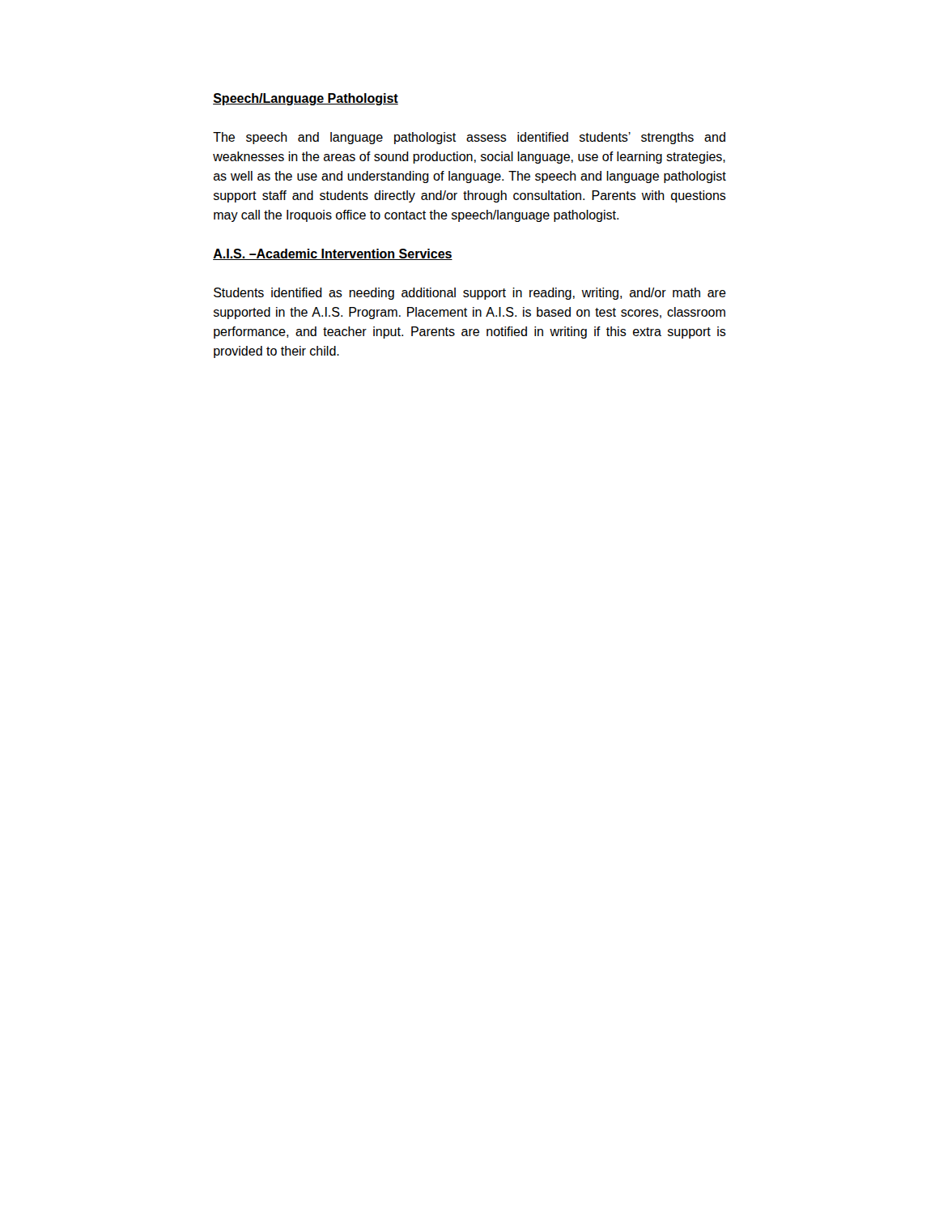Speech/Language Pathologist
The speech and language pathologist assess identified students’ strengths and weaknesses in the areas of sound production, social language, use of learning strategies, as well as the use and understanding of language. The speech and language pathologist support staff and students directly and/or through consultation. Parents with questions may call the Iroquois office to contact the speech/language pathologist.
A.I.S. –Academic Intervention Services
Students identified as needing additional support in reading, writing, and/or math are supported in the A.I.S. Program. Placement in A.I.S. is based on test scores, classroom performance, and teacher input. Parents are notified in writing if this extra support is provided to their child.